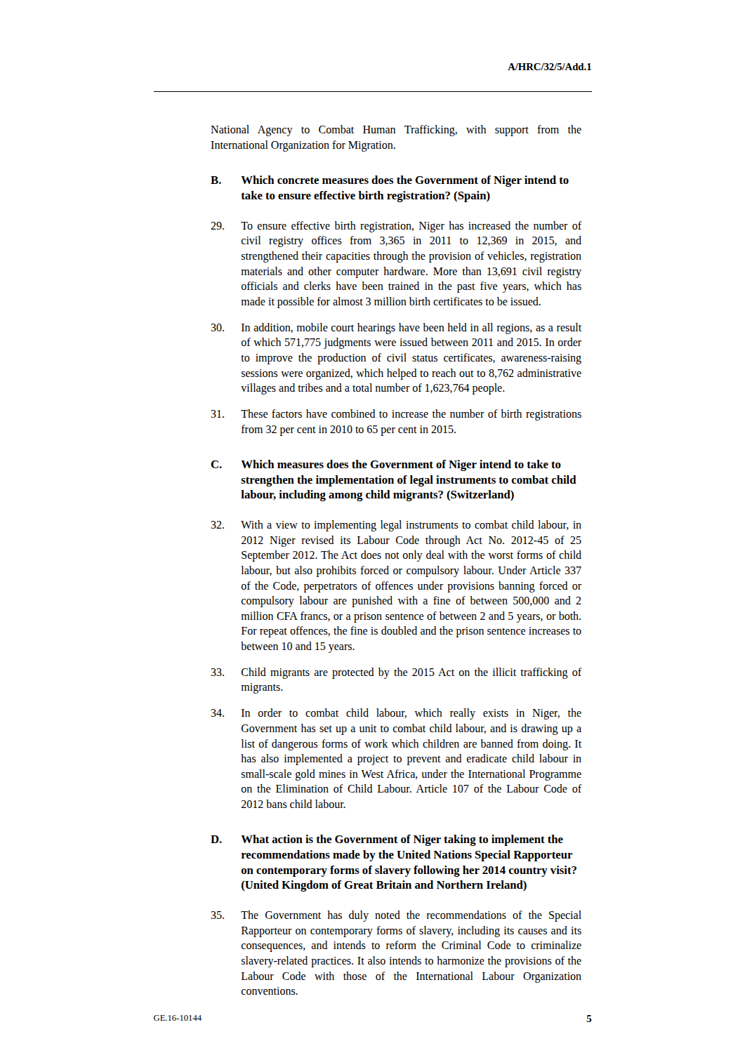A/HRC/32/5/Add.1
National Agency to Combat Human Trafficking, with support from the International Organization for Migration.
B.
Which concrete measures does the Government of Niger intend to take to ensure effective birth registration? (Spain)
29. To ensure effective birth registration, Niger has increased the number of civil registry offices from 3,365 in 2011 to 12,369 in 2015, and strengthened their capacities through the provision of vehicles, registration materials and other computer hardware. More than 13,691 civil registry officials and clerks have been trained in the past five years, which has made it possible for almost 3 million birth certificates to be issued.
30. In addition, mobile court hearings have been held in all regions, as a result of which 571,775 judgments were issued between 2011 and 2015. In order to improve the production of civil status certificates, awareness-raising sessions were organized, which helped to reach out to 8,762 administrative villages and tribes and a total number of 1,623,764 people.
31. These factors have combined to increase the number of birth registrations from 32 per cent in 2010 to 65 per cent in 2015.
C.
Which measures does the Government of Niger intend to take to strengthen the implementation of legal instruments to combat child labour, including among child migrants? (Switzerland)
32. With a view to implementing legal instruments to combat child labour, in 2012 Niger revised its Labour Code through Act No. 2012-45 of 25 September 2012. The Act does not only deal with the worst forms of child labour, but also prohibits forced or compulsory labour. Under Article 337 of the Code, perpetrators of offences under provisions banning forced or compulsory labour are punished with a fine of between 500,000 and 2 million CFA francs, or a prison sentence of between 2 and 5 years, or both. For repeat offences, the fine is doubled and the prison sentence increases to between 10 and 15 years.
33. Child migrants are protected by the 2015 Act on the illicit trafficking of migrants.
34. In order to combat child labour, which really exists in Niger, the Government has set up a unit to combat child labour, and is drawing up a list of dangerous forms of work which children are banned from doing. It has also implemented a project to prevent and eradicate child labour in small-scale gold mines in West Africa, under the International Programme on the Elimination of Child Labour. Article 107 of the Labour Code of 2012 bans child labour.
D.
What action is the Government of Niger taking to implement the recommendations made by the United Nations Special Rapporteur on contemporary forms of slavery following her 2014 country visit? (United Kingdom of Great Britain and Northern Ireland)
35. The Government has duly noted the recommendations of the Special Rapporteur on contemporary forms of slavery, including its causes and its consequences, and intends to reform the Criminal Code to criminalize slavery-related practices. It also intends to harmonize the provisions of the Labour Code with those of the International Labour Organization conventions.
GE.16-10144
5